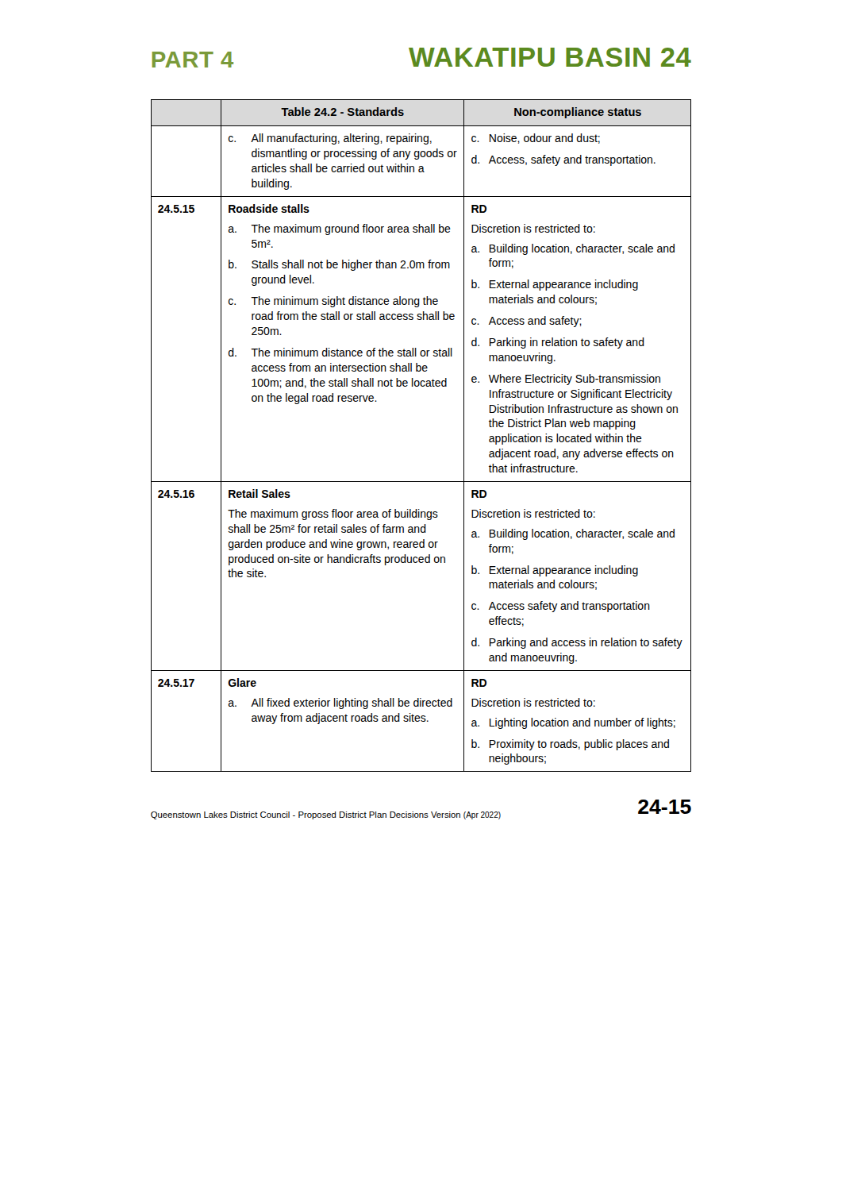PART 4
WAKATIPU BASIN 24
| | Table 24.2 - Standards | Non-compliance status |
| --- | --- | --- |
| | c. All manufacturing, altering, repairing, dismantling or processing of any goods or articles shall be carried out within a building. | c. Noise, odour and dust; d. Access, safety and transportation. |
| 24.5.15 | Roadside stalls a. The maximum ground floor area shall be 5m². b. Stalls shall not be higher than 2.0m from ground level. c. The minimum sight distance along the road from the stall or stall access shall be 250m. d. The minimum distance of the stall or stall access from an intersection shall be 100m; and, the stall shall not be located on the legal road reserve. | RD Discretion is restricted to: a. Building location, character, scale and form; b. External appearance including materials and colours; c. Access and safety; d. Parking in relation to safety and manoeuvring. e. Where Electricity Sub-transmission Infrastructure or Significant Electricity Distribution Infrastructure as shown on the District Plan web mapping application is located within the adjacent road, any adverse effects on that infrastructure. |
| 24.5.16 | Retail Sales The maximum gross floor area of buildings shall be 25m² for retail sales of farm and garden produce and wine grown, reared or produced on-site or handicrafts produced on the site. | RD Discretion is restricted to: a. Building location, character, scale and form; b. External appearance including materials and colours; c. Access safety and transportation effects; d. Parking and access in relation to safety and manoeuvring. |
| 24.5.17 | Glare a. All fixed exterior lighting shall be directed away from adjacent roads and sites. | RD Discretion is restricted to: a. Lighting location and number of lights; b. Proximity to roads, public places and neighbours; |
Queenstown Lakes District Council - Proposed District Plan Decisions Version (Apr 2022)
24-15